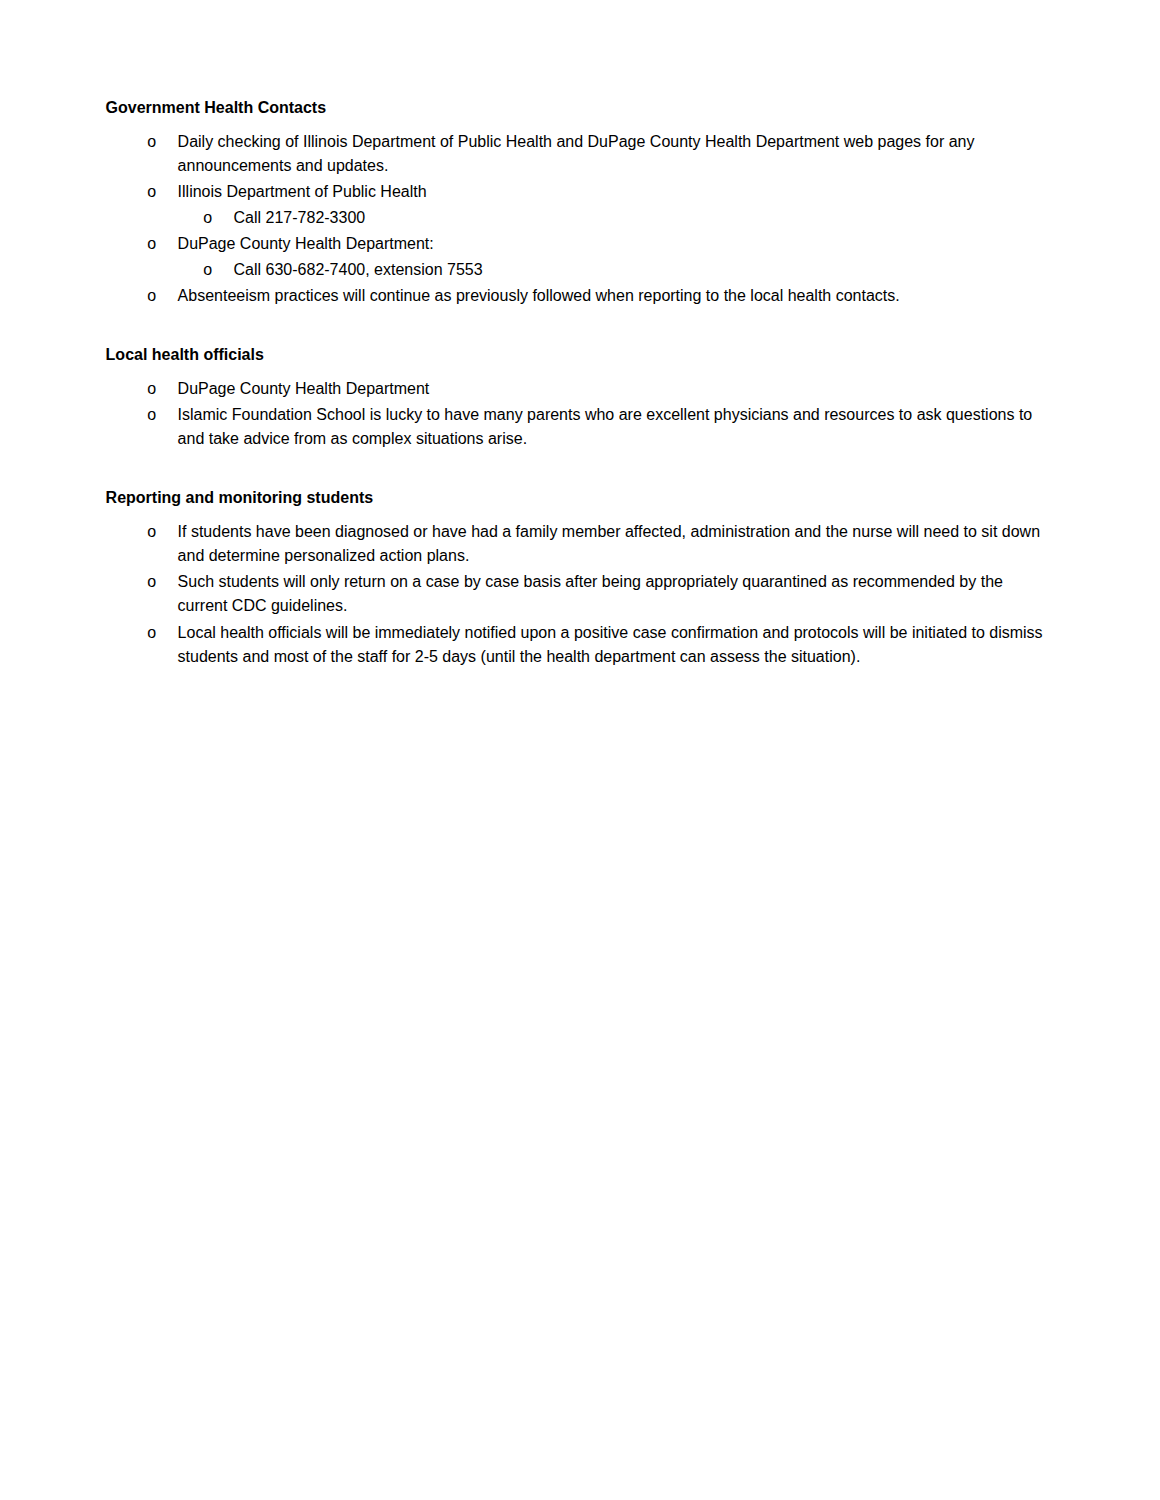Government Health Contacts
Daily checking of Illinois Department of Public Health and DuPage County Health Department web pages for any announcements and updates.
Illinois Department of Public Health
Call 217-782-3300
DuPage County Health Department:
Call 630-682-7400, extension 7553
Absenteeism practices will continue as previously followed when reporting to the local health contacts.
Local health officials
DuPage County Health Department
Islamic Foundation School is lucky to have many parents who are excellent physicians and resources to ask questions to and take advice from as complex situations arise.
Reporting and monitoring students
If students have been diagnosed or have had a family member affected, administration and the nurse will need to sit down and determine personalized action plans.
Such students will only return on a case by case basis after being appropriately quarantined as recommended by the current CDC guidelines.
Local health officials will be immediately notified upon a positive case confirmation and protocols will be initiated to dismiss students and most of the staff for 2-5 days (until the health department can assess the situation).